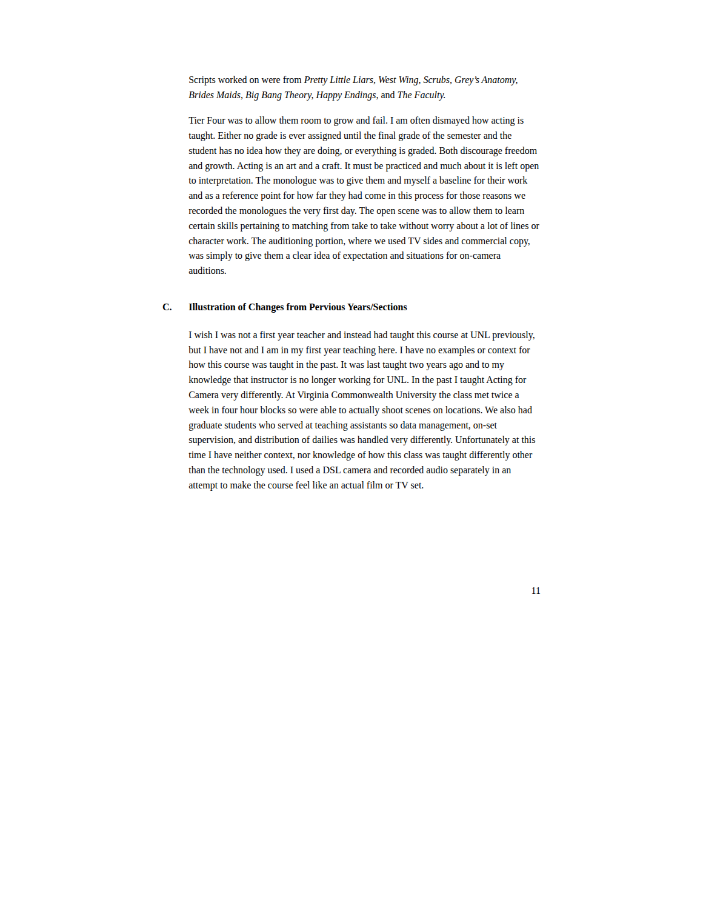Scripts worked on were from Pretty Little Liars, West Wing, Scrubs, Grey’s Anatomy, Brides Maids, Big Bang Theory, Happy Endings, and The Faculty.
Tier Four was to allow them room to grow and fail. I am often dismayed how acting is taught. Either no grade is ever assigned until the final grade of the semester and the student has no idea how they are doing, or everything is graded. Both discourage freedom and growth. Acting is an art and a craft. It must be practiced and much about it is left open to interpretation. The monologue was to give them and myself a baseline for their work and as a reference point for how far they had come in this process for those reasons we recorded the monologues the very first day. The open scene was to allow them to learn certain skills pertaining to matching from take to take without worry about a lot of lines or character work. The auditioning portion, where we used TV sides and commercial copy, was simply to give them a clear idea of expectation and situations for on-camera auditions.
C. Illustration of Changes from Pervious Years/Sections
I wish I was not a first year teacher and instead had taught this course at UNL previously, but I have not and I am in my first year teaching here. I have no examples or context for how this course was taught in the past. It was last taught two years ago and to my knowledge that instructor is no longer working for UNL. In the past I taught Acting for Camera very differently. At Virginia Commonwealth University the class met twice a week in four hour blocks so were able to actually shoot scenes on locations. We also had graduate students who served at teaching assistants so data management, on-set supervision, and distribution of dailies was handled very differently. Unfortunately at this time I have neither context, nor knowledge of how this class was taught differently other than the technology used. I used a DSL camera and recorded audio separately in an attempt to make the course feel like an actual film or TV set.
11